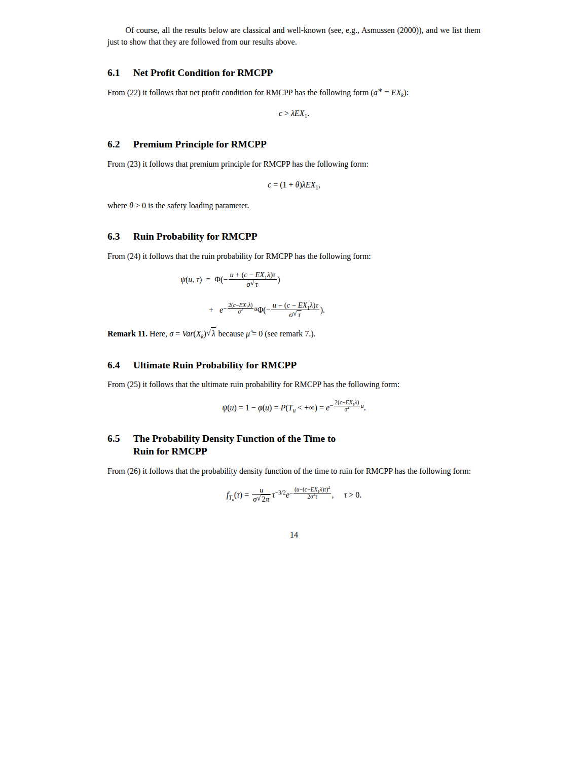Of course, all the results below are classical and well-known (see, e.g., Asmussen (2000)), and we list them just to show that they are followed from our results above.
6.1 Net Profit Condition for RMCPP
From (22) it follows that net profit condition for RMCPP has the following form (a∗ = EXk):
c > λEX1.
6.2 Premium Principle for RMCPP
From (23) it follows that premium principle for RMCPP has the following form:
c = (1 + θ)λEX1,
where θ > 0 is the safety loading parameter.
6.3 Ruin Probability for RMCPP
From (24) it follows that the ruin probability for RMCPP has the following form:
ψ(u, τ) = Φ(−u + (c − EX1λ)τ στ)
+ e−2(c−EX1λ) σ2 uΦ(−u − (c − EX1λ)τ στ).
Remark 11. Here, σ = Var(Xk)λ because μ̂ = 0 (see remark 7.).
6.4 Ultimate Ruin Probability for RMCPP
From (25) it follows that the ultimate ruin probability for RMCPP has the following form:
ψ(u) = 1 − φ(u) = P(Tu < +∞) = e−2(c−EX1λ) σ2 u.
6.5 The Probability Density Function of the Time to
Ruin for RMCPP
From (26) it follows that the probability density function of the time to ruin for RMCPP has the following form:
fTu(τ) = uσ 2π τ−3/2e−(u−(c−EX1λ)τ)22σ2τ, τ > 0.
14